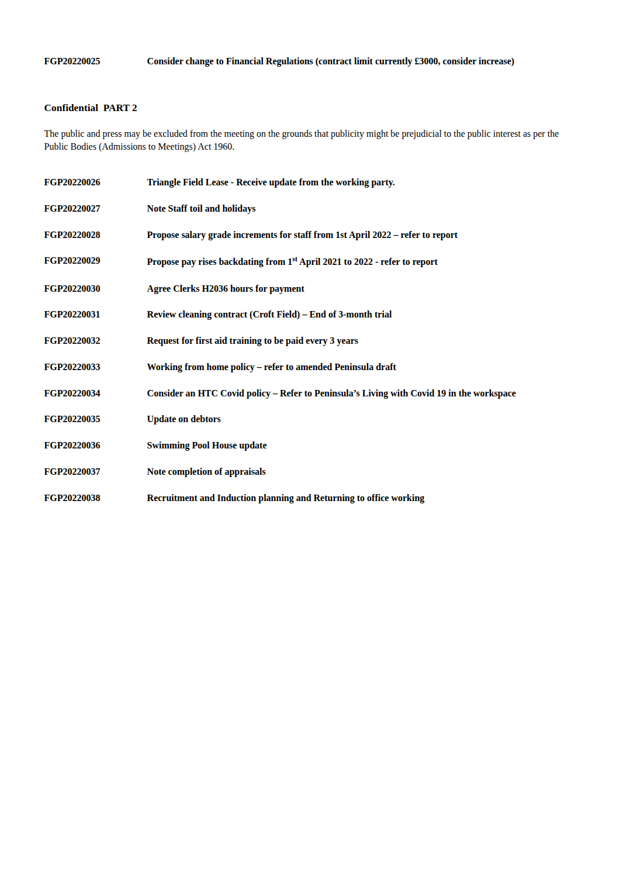FGP20220025
Consider change to Financial Regulations (contract limit currently £3000, consider increase)
Confidential PART 2
The public and press may be excluded from the meeting on the grounds that publicity might be prejudicial to the public interest as per the Public Bodies (Admissions to Meetings) Act 1960.
FGP20220026
Triangle Field Lease - Receive update from the working party.
FGP20220027
Note Staff toil and holidays
FGP20220028
Propose salary grade increments for staff from 1st April 2022 – refer to report
FGP20220029
Propose pay rises backdating from 1st April 2021 to 2022 - refer to report
FGP20220030
Agree Clerks H2036 hours for payment
FGP20220031
Review cleaning contract (Croft Field) – End of 3-month trial
FGP20220032
Request for first aid training to be paid every 3 years
FGP20220033
Working from home policy – refer to amended Peninsula draft
FGP20220034
Consider an HTC Covid policy – Refer to Peninsula’s Living with Covid 19 in the workspace
FGP20220035
Update on debtors
FGP20220036
Swimming Pool House update
FGP20220037
Note completion of appraisals
FGP20220038
Recruitment and Induction planning and Returning to office working